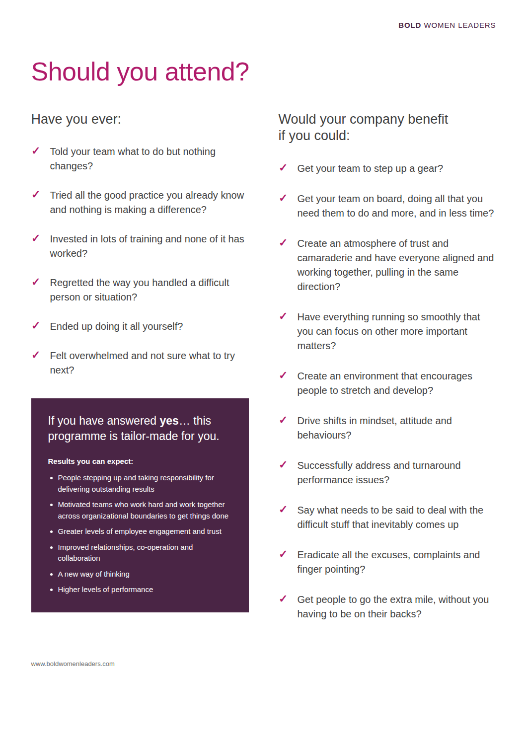BOLD WOMEN LEADERS
Should you attend?
Have you ever:
Told your team what to do but nothing changes?
Tried all the good practice you already know and nothing is making a difference?
Invested in lots of training and none of it has worked?
Regretted the way you handled a difficult person or situation?
Ended up doing it all yourself?
Felt overwhelmed and not sure what to try next?
If you have answered yes… this programme is tailor-made for you.
Results you can expect:
People stepping up and taking responsibility for delivering outstanding results
Motivated teams who work hard and work together across organizational boundaries to get things done
Greater levels of employee engagement and trust
Improved relationships, co-operation and collaboration
A new way of thinking
Higher levels of performance
Would your company benefit
if you could:
Get your team to step up a gear?
Get your team on board, doing all that you need them to do and more, and in less time?
Create an atmosphere of trust and camaraderie and have everyone aligned and working together, pulling in the same direction?
Have everything running so smoothly that you can focus on other more important matters?
Create an environment that encourages people to stretch and develop?
Drive shifts in mindset, attitude and behaviours?
Successfully address and turnaround performance issues?
Say what needs to be said to deal with the difficult stuff that inevitably comes up
Eradicate all the excuses, complaints and finger pointing?
Get people to go the extra mile, without you having to be on their backs?
www.boldwomenleaders.com